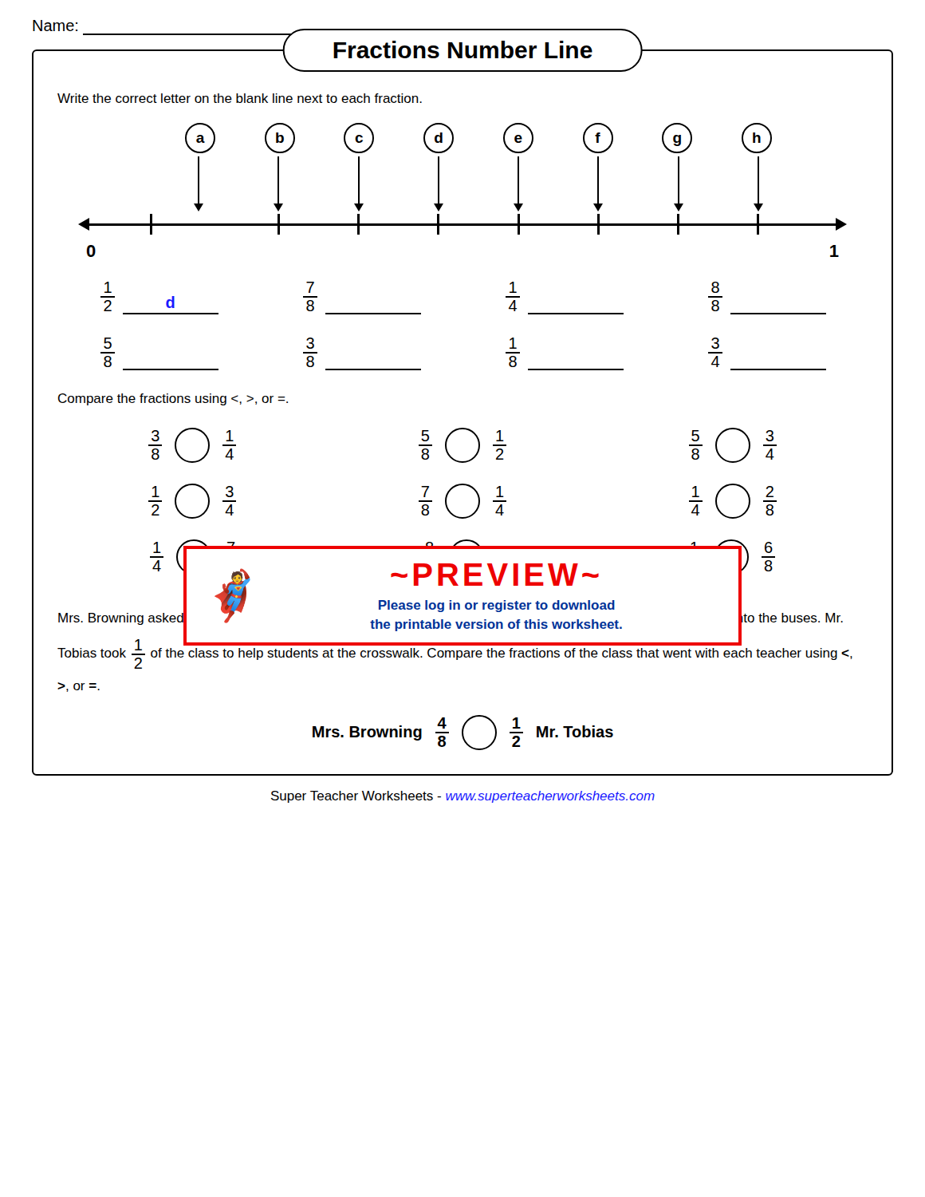Name:
Fractions Number Line
Write the correct letter on the blank line next to each fraction.
a
b
c
d
e
f
g
h
0 1
12 d
78
14
88
58
38
18
34
Compare the fractions using <, >, or =.
38 14
58 12
58 34
12 34
78 14
14 28
14 78
88 1
12 68
Mrs. Browning asked her class to help with safety patrol. 48 of the class went with her to help younger students onto the buses. Mr. Tobias took 12 of the class to help students at the crosswalk. Compare the fractions of the class that went with each teacher using <, >, or =.
Mrs. Browning 48 12 Mr. Tobias
🦸
~PREVIEW~
Please log in or register to download
the printable version of this worksheet.
Super Teacher Worksheets - www.superteacherworksheets.com